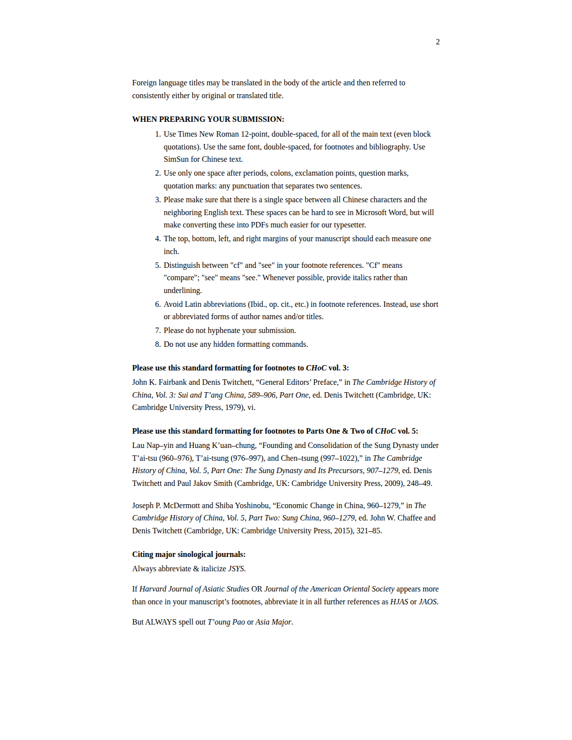2
Foreign language titles may be translated in the body of the article and then referred to consistently either by original or translated title.
WHEN PREPARING YOUR SUBMISSION:
Use Times New Roman 12-point, double-spaced, for all of the main text (even block quotations). Use the same font, double-spaced, for footnotes and bibliography. Use SimSun for Chinese text.
Use only one space after periods, colons, exclamation points, question marks, quotation marks: any punctuation that separates two sentences.
Please make sure that there is a single space between all Chinese characters and the neighboring English text. These spaces can be hard to see in Microsoft Word, but will make converting these into PDFs much easier for our typesetter.
The top, bottom, left, and right margins of your manuscript should each measure one inch.
Distinguish between "cf" and "see" in your footnote references. "Cf" means "compare"; "see" means "see." Whenever possible, provide italics rather than underlining.
Avoid Latin abbreviations (Ibid., op. cit., etc.) in footnote references. Instead, use short or abbreviated forms of author names and/or titles.
Please do not hyphenate your submission.
Do not use any hidden formatting commands.
Please use this standard formatting for footnotes to CHoC vol. 3:
John K. Fairbank and Denis Twitchett, “General Editors’ Preface,” in The Cambridge History of China, Vol. 3: Sui and T’ang China, 589–906, Part One, ed. Denis Twitchett (Cambridge, UK: Cambridge University Press, 1979), vi.
Please use this standard formatting for footnotes to Parts One & Two of CHoC vol. 5:
Lau Nap–yin and Huang K’uan–chung, “Founding and Consolidation of the Sung Dynasty under T’ai-tsu (960–976), T’ai-tsung (976–997), and Chen–tsung (997–1022),” in The Cambridge History of China, Vol. 5, Part One: The Sung Dynasty and Its Precursors, 907–1279, ed. Denis Twitchett and Paul Jakov Smith (Cambridge, UK: Cambridge University Press, 2009), 248–49.
Joseph P. McDermott and Shiba Yoshinobu, “Economic Change in China, 960–1279,” in The Cambridge History of China, Vol. 5, Part Two: Sung China, 960–1279, ed. John W. Chaffee and Denis Twitchett (Cambridge, UK: Cambridge University Press, 2015), 321–85.
Citing major sinological journals:
Always abbreviate & italicize JSYS.
If Harvard Journal of Asiatic Studies OR Journal of the American Oriental Society appears more than once in your manuscript’s footnotes, abbreviate it in all further references as HJAS or JAOS.
But ALWAYS spell out T’oung Pao or Asia Major.